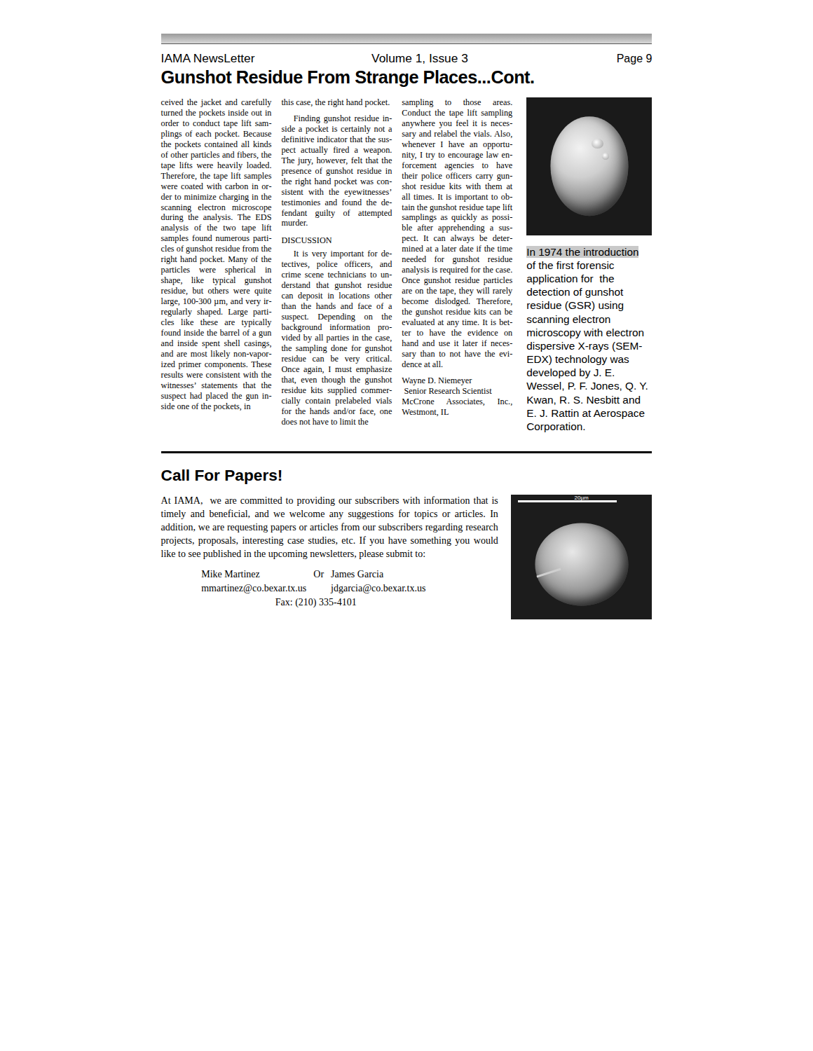IAMA NewsLetter
Volume 1, Issue 3
Page 9
Gunshot Residue From Strange Places...Cont.
ceived the jacket and carefully turned the pockets inside out in order to conduct tape lift samplings of each pocket. Because the pockets contained all kinds of other particles and fibers, the tape lifts were heavily loaded. Therefore, the tape lift samples were coated with carbon in order to minimize charging in the scanning electron microscope during the analysis. The EDS analysis of the two tape lift samples found numerous particles of gunshot residue from the right hand pocket. Many of the particles were spherical in shape, like typical gunshot residue, but others were quite large, 100-300 µm, and very irregularly shaped. Large particles like these are typically found inside the barrel of a gun and inside spent shell casings, and are most likely non-vaporized primer components. These results were consistent with the witnesses’ statements that the suspect had placed the gun inside one of the pockets, in
this case, the right hand pocket.
Finding gunshot residue inside a pocket is certainly not a definitive indicator that the suspect actually fired a weapon. The jury, however, felt that the presence of gunshot residue in the right hand pocket was consistent with the eyewitnesses’ testimonies and found the defendant guilty of attempted murder.
DISCUSSION
It is very important for detectives, police officers, and crime scene technicians to understand that gunshot residue can deposit in locations other than the hands and face of a suspect. Depending on the background information provided by all parties in the case, the sampling done for gunshot residue can be very critical. Once again, I must emphasize that, even though the gunshot residue kits supplied commercially contain prelabeled vials for the hands and/or face, one does not have to limit the
sampling to those areas. Conduct the tape lift sampling anywhere you feel it is necessary and relabel the vials. Also, whenever I have an opportunity, I try to encourage law enforcement agencies to have their police officers carry gunshot residue kits with them at all times. It is important to obtain the gunshot residue tape lift samplings as quickly as possible after apprehending a suspect. It can always be determined at a later date if the time needed for gunshot residue analysis is required for the case. Once gunshot residue particles are on the tape, they will rarely become dislodged. Therefore, the gunshot residue kits can be evaluated at any time. It is better to have the evidence on hand and use it later if necessary than to not have the evidence at all.
Wayne D. Niemeyer
Senior Research Scientist
McCrone Associates, Inc., Westmont, IL
In 1974 the introduction
of the first forensic application for the detection of gunshot residue (GSR) using scanning electron microscopy with electron dispersive X-rays (SEM-EDX) technology was developed by J. E. Wessel, P. F. Jones, Q. Y. Kwan, R. S. Nesbitt and E. J. Rattin at Aerospace Corporation.
Call For Papers!
At IAMA, we are committed to providing our subscribers with information that is timely and beneficial, and we welcome any suggestions for topics or articles. In addition, we are requesting papers or articles from our subscribers regarding research projects, proposals, interesting case studies, etc. If you have something you would like to see published in the upcoming newsletters, please submit to:
| Mike Martinez | Or | James Garcia |
| mmartinez@co.bexar.tx.us | | jdgarcia@co.bexar.tx.us |
Fax: (210) 335-4101
20µm